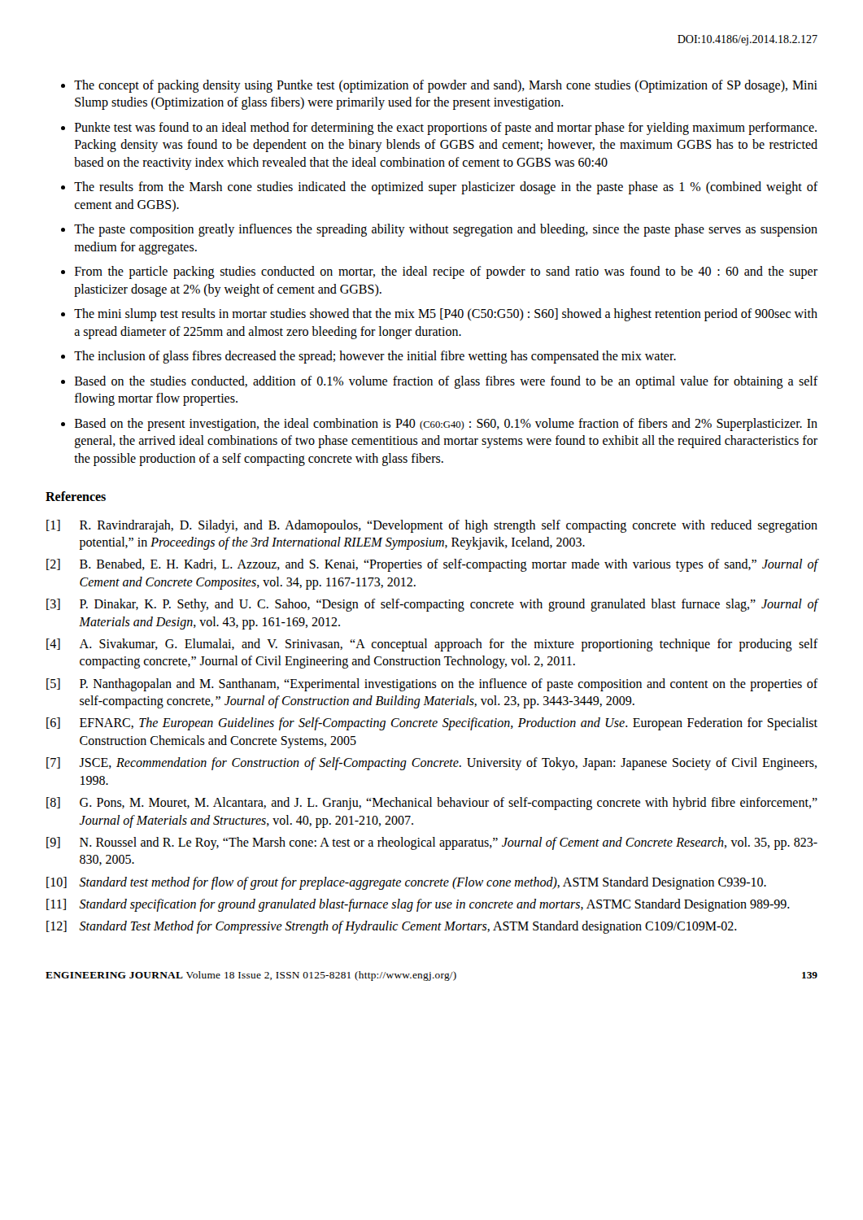DOI:10.4186/ej.2014.18.2.127
The concept of packing density using Puntke test (optimization of powder and sand), Marsh cone studies (Optimization of SP dosage), Mini Slump studies (Optimization of glass fibers) were primarily used for the present investigation.
Punkte test was found to an ideal method for determining the exact proportions of paste and mortar phase for yielding maximum performance. Packing density was found to be dependent on the binary blends of GGBS and cement; however, the maximum GGBS has to be restricted based on the reactivity index which revealed that the ideal combination of cement to GGBS was 60:40
The results from the Marsh cone studies indicated the optimized super plasticizer dosage in the paste phase as 1 % (combined weight of cement and GGBS).
The paste composition greatly influences the spreading ability without segregation and bleeding, since the paste phase serves as suspension medium for aggregates.
From the particle packing studies conducted on mortar, the ideal recipe of powder to sand ratio was found to be 40 : 60 and the super plasticizer dosage at 2% (by weight of cement and GGBS).
The mini slump test results in mortar studies showed that the mix M5 [P40 (C50:G50) : S60] showed a highest retention period of 900sec with a spread diameter of 225mm and almost zero bleeding for longer duration.
The inclusion of glass fibres decreased the spread; however the initial fibre wetting has compensated the mix water.
Based on the studies conducted, addition of 0.1% volume fraction of glass fibres were found to be an optimal value for obtaining a self flowing mortar flow properties.
Based on the present investigation, the ideal combination is P40 (C60:G40) : S60, 0.1% volume fraction of fibers and 2% Superplasticizer. In general, the arrived ideal combinations of two phase cementitious and mortar systems were found to exhibit all the required characteristics for the possible production of a self compacting concrete with glass fibers.
References
R. Ravindrarajah, D. Siladyi, and B. Adamopoulos, “Development of high strength self compacting concrete with reduced segregation potential,” in Proceedings of the 3rd International RILEM Symposium, Reykjavik, Iceland, 2003.
B. Benabed, E. H. Kadri, L. Azzouz, and S. Kenai, “Properties of self-compacting mortar made with various types of sand,” Journal of Cement and Concrete Composites, vol. 34, pp. 1167-1173, 2012.
P. Dinakar, K. P. Sethy, and U. C. Sahoo, “Design of self-compacting concrete with ground granulated blast furnace slag,” Journal of Materials and Design, vol. 43, pp. 161-169, 2012.
A. Sivakumar, G. Elumalai, and V. Srinivasan, “A conceptual approach for the mixture proportioning technique for producing self compacting concrete,” Journal of Civil Engineering and Construction Technology, vol. 2, 2011.
P. Nanthagopalan and M. Santhanam, “Experimental investigations on the influence of paste composition and content on the properties of self-compacting concrete,” Journal of Construction and Building Materials, vol. 23, pp. 3443-3449, 2009.
EFNARC, The European Guidelines for Self-Compacting Concrete Specification, Production and Use. European Federation for Specialist Construction Chemicals and Concrete Systems, 2005
JSCE, Recommendation for Construction of Self-Compacting Concrete. University of Tokyo, Japan: Japanese Society of Civil Engineers, 1998.
G. Pons, M. Mouret, M. Alcantara, and J. L. Granju, “Mechanical behaviour of self-compacting concrete with hybrid fibre einforcement,” Journal of Materials and Structures, vol. 40, pp. 201-210, 2007.
N. Roussel and R. Le Roy, “The Marsh cone: A test or a rheological apparatus,” Journal of Cement and Concrete Research, vol. 35, pp. 823-830, 2005.
Standard test method for flow of grout for preplace-aggregate concrete (Flow cone method), ASTM Standard Designation C939-10.
Standard specification for ground granulated blast-furnace slag for use in concrete and mortars, ASTMC Standard Designation 989-99.
Standard Test Method for Compressive Strength of Hydraulic Cement Mortars, ASTM Standard designation C109/C109M-02.
ENGINEERING JOURNAL Volume 18 Issue 2, ISSN 0125-8281 (http://www.engj.org/)
139